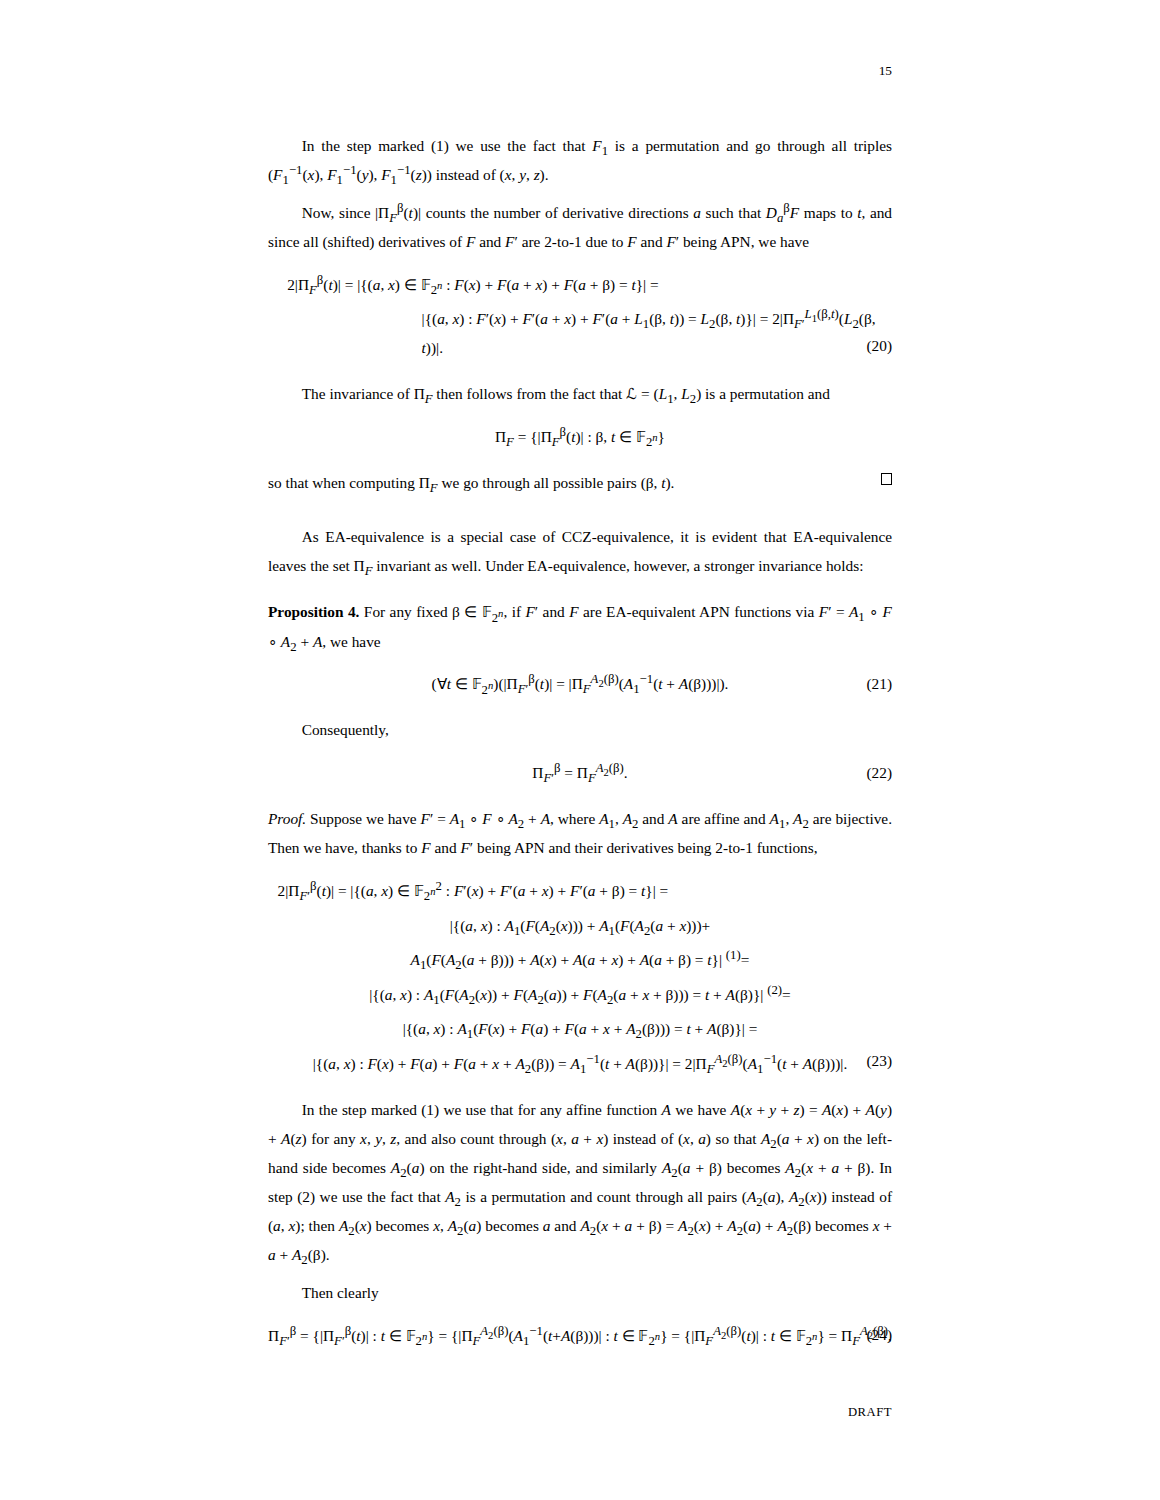15
In the step marked (1) we use the fact that F1 is a permutation and go through all triples (F1−1(x), F1−1(y), F1−1(z)) instead of (x, y, z).
Now, since |ΠFβ(t)| counts the number of derivative directions a such that DaβF maps to t, and since all (shifted) derivatives of F and F′ are 2-to-1 due to F and F′ being APN, we have
2|ΠFβ(t)| = |{(a, x) ∈ 𝔽2n : F(x) + F(a + x) + F(a + β) = t}| =
|{(a, x) : F′(x) + F′(a + x) + F′(a + L1(β, t)) = L2(β, t)}| = 2|ΠF′L1(β,t)(L2(β, t))|.
(20)
The invariance of ΠF then follows from the fact that ℒ = (L1, L2) is a permutation and
ΠF = {|ΠFβ(t)| : β, t ∈ 𝔽2n}
so that when computing ΠF we go through all possible pairs (β, t).
As EA-equivalence is a special case of CCZ-equivalence, it is evident that EA-equivalence leaves the set ΠF invariant as well. Under EA-equivalence, however, a stronger invariance holds:
Proposition 4. For any fixed β ∈ 𝔽2n, if F′ and F are EA-equivalent APN functions via F′ = A1 ∘ F ∘ A2 + A, we have
(∀t ∈ 𝔽2n)(|ΠF′β(t)| = |ΠFA2(β)(A1−1(t + A(β)))|). (21)
Consequently,
ΠF′β = ΠFA2(β). (22)
Proof. Suppose we have F′ = A1 ∘ F ∘ A2 + A, where A1, A2 and A are affine and A1, A2 are bijective. Then we have, thanks to F and F′ being APN and their derivatives being 2-to-1 functions,
2|ΠF′β(t)| = |{(a, x) ∈ 𝔽2n2 : F′(x) + F′(a + x) + F′(a + β) = t}| =
|{(a, x) : A1(F(A2(x))) + A1(F(A2(a + x)))+
A1(F(A2(a + β))) + A(x) + A(a + x) + A(a + β) = t}| (1)=
|{(a, x) : A1(F(A2(x)) + F(A2(a)) + F(A2(a + x + β))) = t + A(β)}| (2)=
|{(a, x) : A1(F(x) + F(a) + F(a + x + A2(β))) = t + A(β)}| =
|{(a, x) : F(x) + F(a) + F(a + x + A2(β)) = A1−1(t + A(β))}| = 2|ΠFA2(β)(A1−1(t + A(β)))|.
(23)
In the step marked (1) we use that for any affine function A we have A(x + y + z) = A(x) + A(y) + A(z) for any x, y, z, and also count through (x, a + x) instead of (x, a) so that A2(a + x) on the left-hand side becomes A2(a) on the right-hand side, and similarly A2(a + β) becomes A2(x + a + β). In step (2) we use the fact that A2 is a permutation and count through all pairs (A2(a), A2(x)) instead of (a, x); then A2(x) becomes x, A2(a) becomes a and A2(x + a + β) = A2(x) + A2(a) + A2(β) becomes x + a + A2(β).
Then clearly
ΠF′β = {|ΠF′β(t)| : t ∈ 𝔽2n} = {|ΠFA2(β)(A1−1(t+A(β)))| : t ∈ 𝔽2n} = {|ΠFA2(β)(t)| : t ∈ 𝔽2n} = ΠFA2(β), (24)
DRAFT